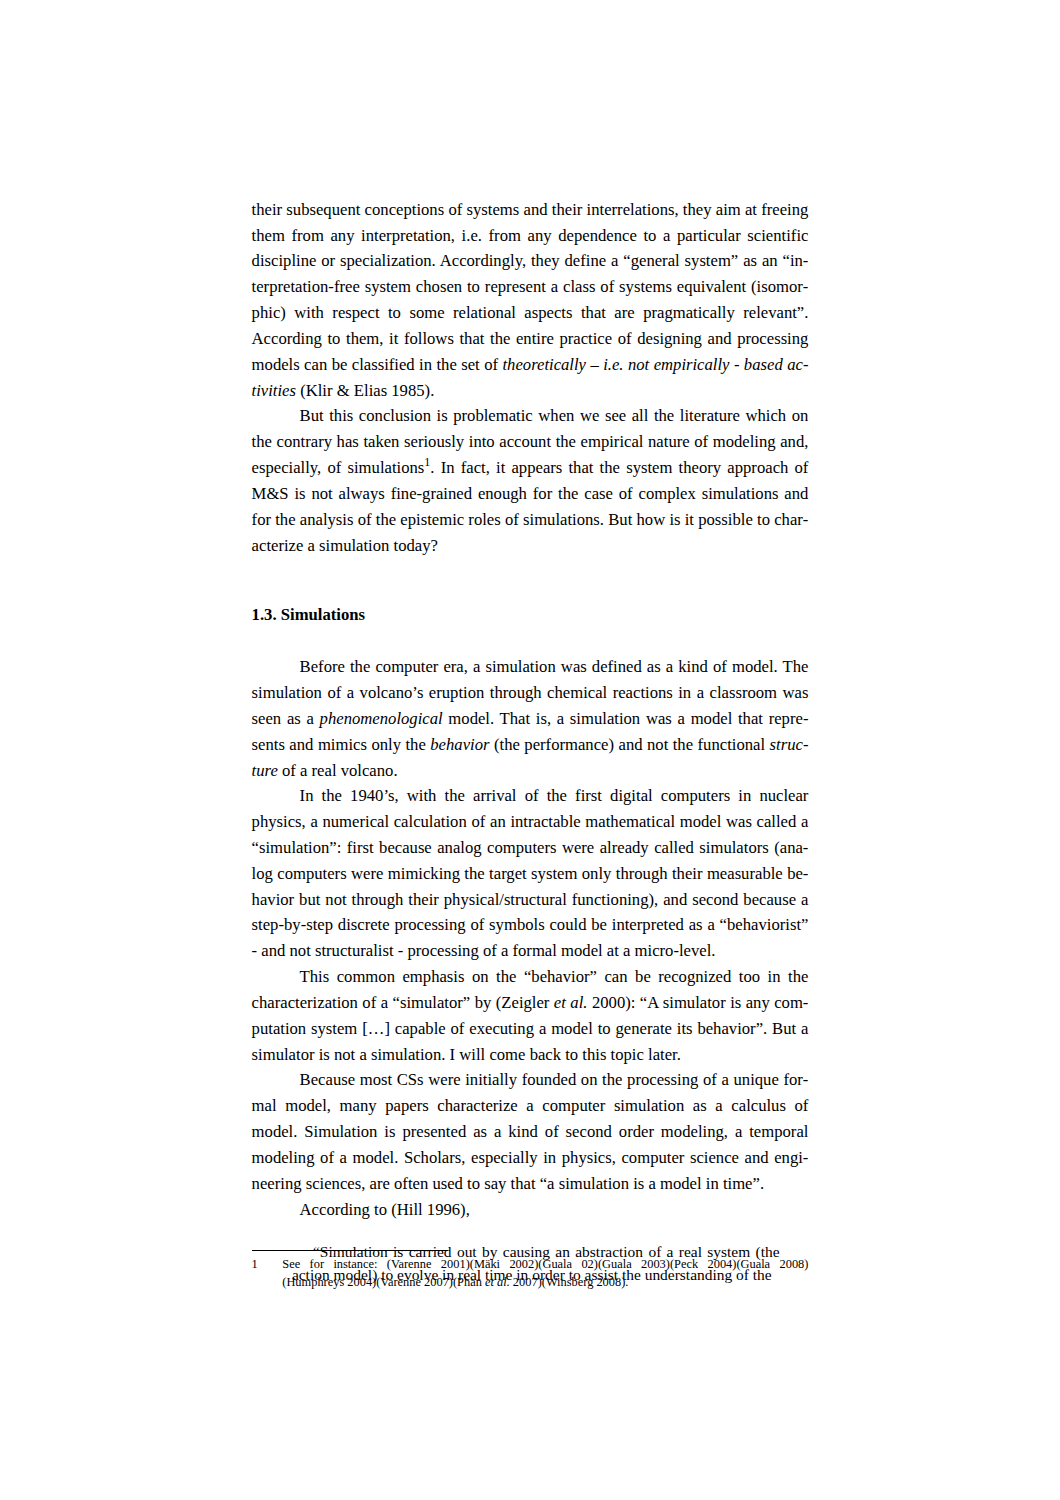their subsequent conceptions of systems and their interrelations, they aim at freeing them from any interpretation, i.e. from any dependence to a particular scientific discipline or specialization. Accordingly, they define a “general system” as an “interpretation-free system chosen to represent a class of systems equivalent (isomorphic) with respect to some relational aspects that are pragmatically relevant”. According to them, it follows that the entire practice of designing and processing models can be classified in the set of theoretically – i.e. not empirically - based activities (Klir & Elias 1985).
But this conclusion is problematic when we see all the literature which on the contrary has taken seriously into account the empirical nature of modeling and, especially, of simulations1. In fact, it appears that the system theory approach of M&S is not always fine-grained enough for the case of complex simulations and for the analysis of the epistemic roles of simulations. But how is it possible to characterize a simulation today?
1.3. Simulations
Before the computer era, a simulation was defined as a kind of model. The simulation of a volcano’s eruption through chemical reactions in a classroom was seen as a phenomenological model. That is, a simulation was a model that represents and mimics only the behavior (the performance) and not the functional structure of a real volcano.
In the 1940’s, with the arrival of the first digital computers in nuclear physics, a numerical calculation of an intractable mathematical model was called a “simulation”: first because analog computers were already called simulators (analog computers were mimicking the target system only through their measurable behavior but not through their physical/structural functioning), and second because a step-by-step discrete processing of symbols could be interpreted as a “behaviorist” - and not structuralist - processing of a formal model at a micro-level.
This common emphasis on the “behavior” can be recognized too in the characterization of a “simulator” by (Zeigler et al. 2000): “A simulator is any computation system […] capable of executing a model to generate its behavior”. But a simulator is not a simulation. I will come back to this topic later.
Because most CSs were initially founded on the processing of a unique formal model, many papers characterize a computer simulation as a calculus of model. Simulation is presented as a kind of second order modeling, a temporal modeling of a model. Scholars, especially in physics, computer science and engineering sciences, are often used to say that “a simulation is a model in time”.
According to (Hill 1996),
“Simulation is carried out by causing an abstraction of a real system (the action model) to evolve in real time in order to assist the understanding of the
1
See for instance: (Varenne 2001)(Mäki 2002)(Guala 02)(Guala 2003)(Peck 2004)(Guala 2008)(Humphreys 2004)(Varenne 2007)(Phan et al. 2007)(Winsberg 2008).